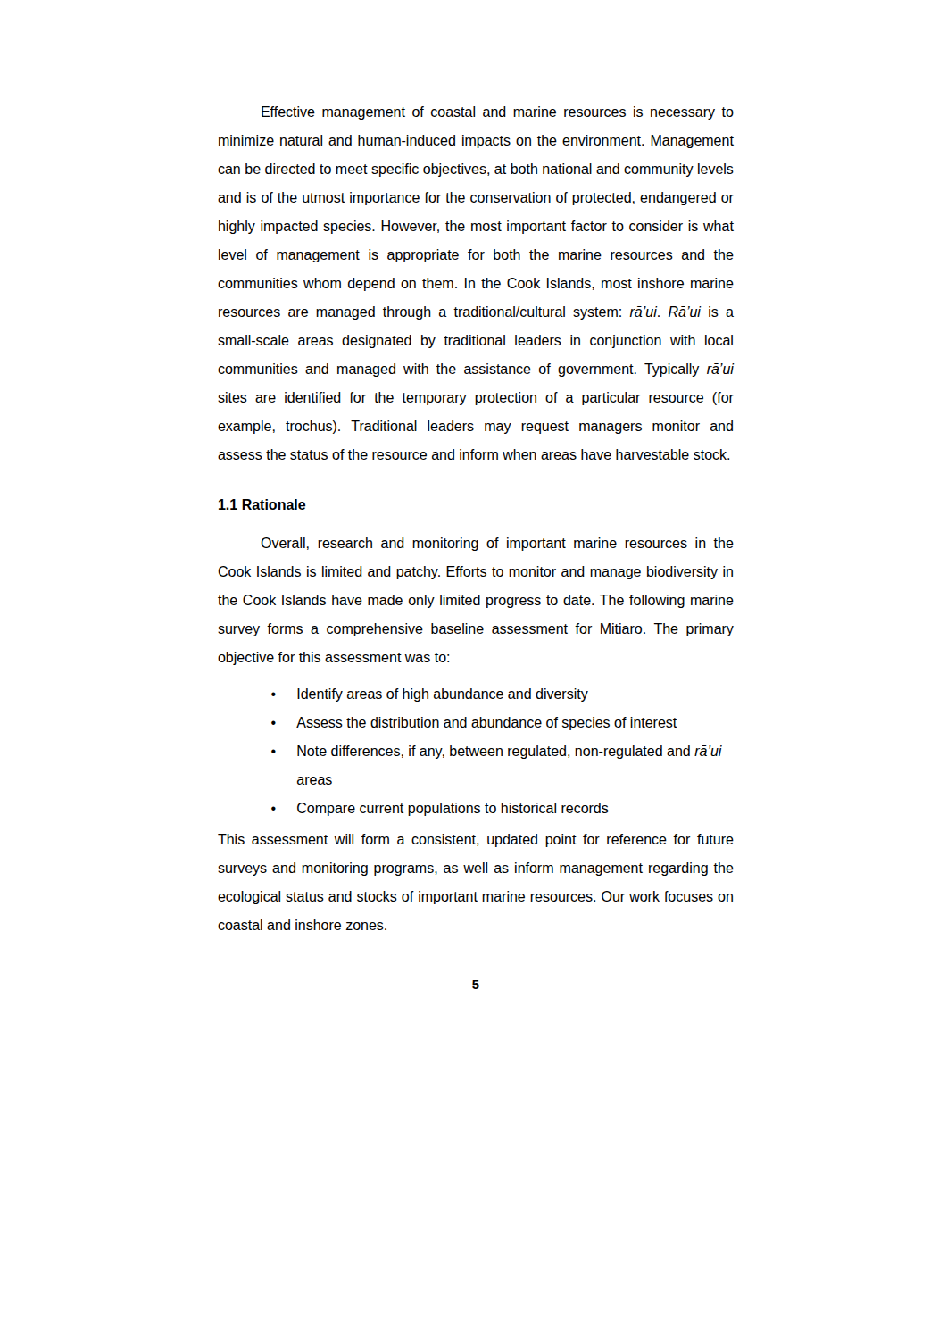Effective management of coastal and marine resources is necessary to minimize natural and human-induced impacts on the environment. Management can be directed to meet specific objectives, at both national and community levels and is of the utmost importance for the conservation of protected, endangered or highly impacted species. However, the most important factor to consider is what level of management is appropriate for both the marine resources and the communities whom depend on them. In the Cook Islands, most inshore marine resources are managed through a traditional/cultural system: rā’ui. Rā’ui is a small-scale areas designated by traditional leaders in conjunction with local communities and managed with the assistance of government. Typically rā’ui sites are identified for the temporary protection of a particular resource (for example, trochus). Traditional leaders may request managers monitor and assess the status of the resource and inform when areas have harvestable stock.
1.1 Rationale
Overall, research and monitoring of important marine resources in the Cook Islands is limited and patchy. Efforts to monitor and manage biodiversity in the Cook Islands have made only limited progress to date. The following marine survey forms a comprehensive baseline assessment for Mitiaro. The primary objective for this assessment was to:
Identify areas of high abundance and diversity
Assess the distribution and abundance of species of interest
Note differences, if any, between regulated, non-regulated and rā’ui areas
Compare current populations to historical records
This assessment will form a consistent, updated point for reference for future surveys and monitoring programs, as well as inform management regarding the ecological status and stocks of important marine resources. Our work focuses on coastal and inshore zones.
5